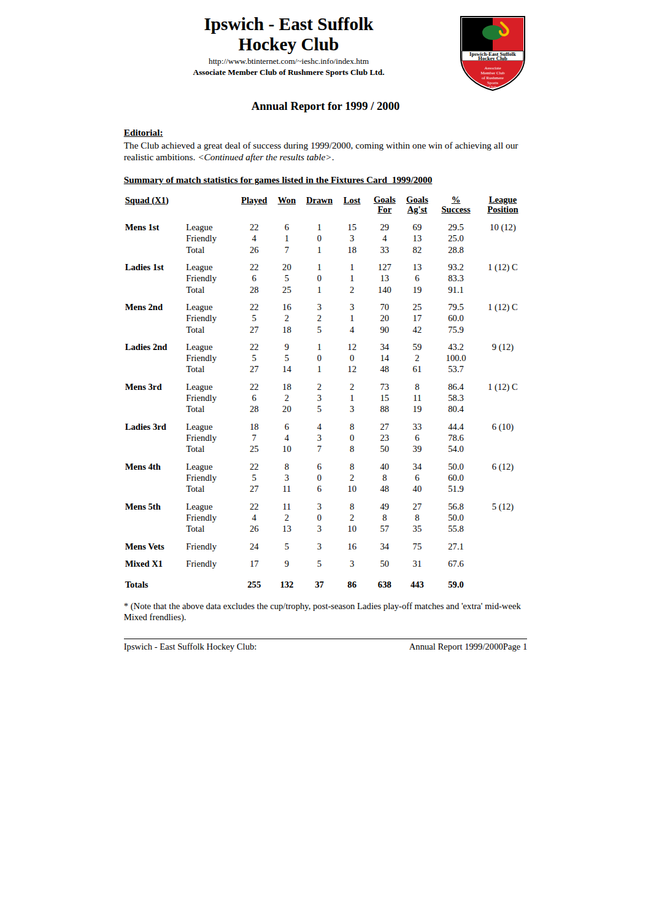Ipswich-East Suffolk Hockey Club crest Ipswich-East Suffolk Hockey Club Associate Member Club of Rushmere Sports Club
Ipswich - East Suffolk
Hockey Club
http://www.btinternet.com/~ieshc.info/index.htm
Associate Member Club of Rushmere Sports Club Ltd.
Annual Report for 1999 / 2000
Editorial:
The Club achieved a great deal of success during 1999/2000, coming within one win of achieving all our realistic ambitions. <Continued after the results table>.
Summary of match statistics for games listed in the Fixtures Card 1999/2000
| Squad (X1) | | Played | Won | Drawn | Lost | Goals For | Goals Ag'st | % Success | League Position |
| --- | --- | --- | --- | --- | --- | --- | --- | --- | --- |
| Mens 1st | League | 22 | 6 | 1 | 15 | 29 | 69 | 29.5 | 10 (12) |
| | Friendly | 4 | 1 | 0 | 3 | 4 | 13 | 25.0 | |
| | Total | 26 | 7 | 1 | 18 | 33 | 82 | 28.8 | |
| Ladies 1st | League | 22 | 20 | 1 | 1 | 127 | 13 | 93.2 | 1 (12) C |
| | Friendly | 6 | 5 | 0 | 1 | 13 | 6 | 83.3 | |
| | Total | 28 | 25 | 1 | 2 | 140 | 19 | 91.1 | |
| Mens 2nd | League | 22 | 16 | 3 | 3 | 70 | 25 | 79.5 | 1 (12) C |
| | Friendly | 5 | 2 | 2 | 1 | 20 | 17 | 60.0 | |
| | Total | 27 | 18 | 5 | 4 | 90 | 42 | 75.9 | |
| Ladies 2nd | League | 22 | 9 | 1 | 12 | 34 | 59 | 43.2 | 9 (12) |
| | Friendly | 5 | 5 | 0 | 0 | 14 | 2 | 100.0 | |
| | Total | 27 | 14 | 1 | 12 | 48 | 61 | 53.7 | |
| Mens 3rd | League | 22 | 18 | 2 | 2 | 73 | 8 | 86.4 | 1 (12) C |
| | Friendly | 6 | 2 | 3 | 1 | 15 | 11 | 58.3 | |
| | Total | 28 | 20 | 5 | 3 | 88 | 19 | 80.4 | |
| Ladies 3rd | League | 18 | 6 | 4 | 8 | 27 | 33 | 44.4 | 6 (10) |
| | Friendly | 7 | 4 | 3 | 0 | 23 | 6 | 78.6 | |
| | Total | 25 | 10 | 7 | 8 | 50 | 39 | 54.0 | |
| Mens 4th | League | 22 | 8 | 6 | 8 | 40 | 34 | 50.0 | 6 (12) |
| | Friendly | 5 | 3 | 0 | 2 | 8 | 6 | 60.0 | |
| | Total | 27 | 11 | 6 | 10 | 48 | 40 | 51.9 | |
| Mens 5th | League | 22 | 11 | 3 | 8 | 49 | 27 | 56.8 | 5 (12) |
| | Friendly | 4 | 2 | 0 | 2 | 8 | 8 | 50.0 | |
| | Total | 26 | 13 | 3 | 10 | 57 | 35 | 55.8 | |
| Mens Vets | Friendly | 24 | 5 | 3 | 16 | 34 | 75 | 27.1 | |
| Mixed X1 | Friendly | 17 | 9 | 5 | 3 | 50 | 31 | 67.6 | |
| Totals | | 255 | 132 | 37 | 86 | 638 | 443 | 59.0 | |
* (Note that the above data excludes the cup/trophy, post-season Ladies play-off matches and 'extra' mid-week Mixed frendlies).
Ipswich - East Suffolk Hockey Club: Annual Report 1999/2000 Page 1